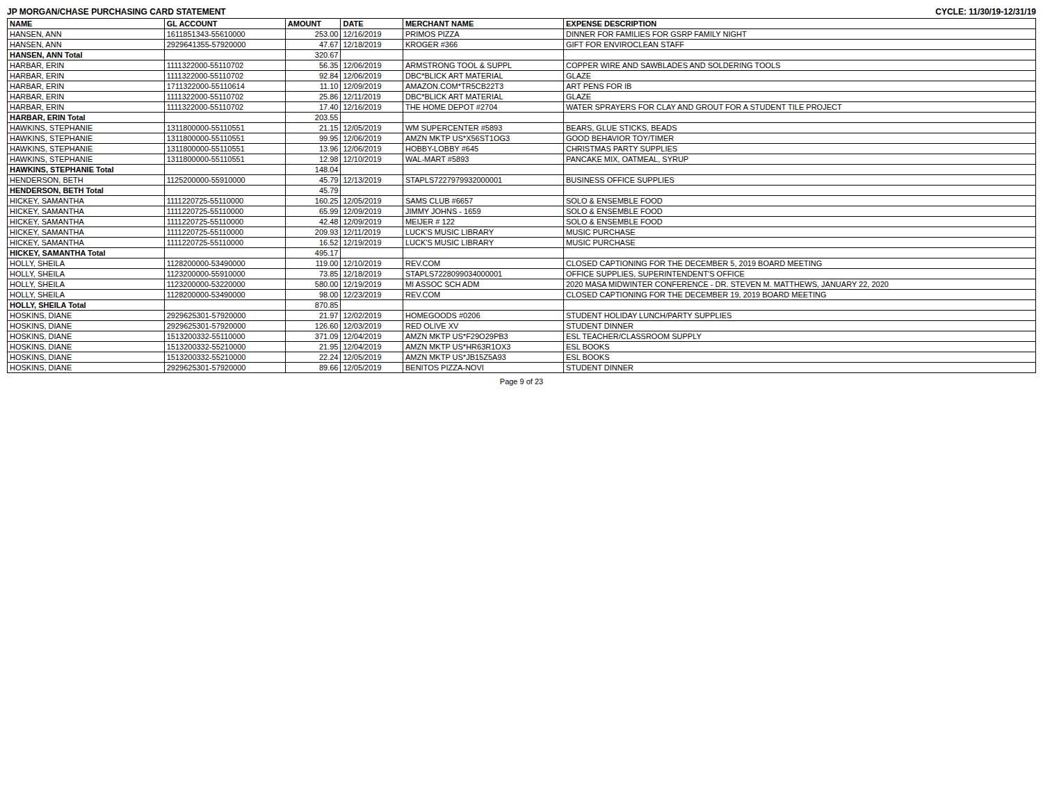JP MORGAN/CHASE PURCHASING CARD STATEMENT CYCLE: 11/30/19-12/31/19
| NAME | GL ACCOUNT | AMOUNT | DATE | MERCHANT NAME | EXPENSE DESCRIPTION |
| --- | --- | --- | --- | --- | --- |
| HANSEN, ANN | 1611851343-55610000 | 253.00 | 12/16/2019 | PRIMOS PIZZA | DINNER FOR FAMILIES FOR GSRP FAMILY NIGHT |
| HANSEN, ANN | 2929641355-57920000 | 47.67 | 12/18/2019 | KROGER #366 | GIFT FOR ENVIROCLEAN STAFF |
| HANSEN, ANN Total | | 320.67 | | | |
| HARBAR, ERIN | 1111322000-55110702 | 56.35 | 12/06/2019 | ARMSTRONG TOOL & SUPPL | COPPER WIRE AND SAWBLADES AND SOLDERING TOOLS |
| HARBAR, ERIN | 1111322000-55110702 | 92.84 | 12/06/2019 | DBC*BLICK ART MATERIAL | GLAZE |
| HARBAR, ERIN | 1711322000-55110614 | 11.10 | 12/09/2019 | AMAZON.COM*TR5CB22T3 | ART PENS FOR IB |
| HARBAR, ERIN | 1111322000-55110702 | 25.86 | 12/11/2019 | DBC*BLICK ART MATERIAL | GLAZE |
| HARBAR, ERIN | 1111322000-55110702 | 17.40 | 12/16/2019 | THE HOME DEPOT #2704 | WATER SPRAYERS FOR CLAY AND GROUT FOR A STUDENT TILE PROJECT |
| HARBAR, ERIN Total | | 203.55 | | | |
| HAWKINS, STEPHANIE | 1311800000-55110551 | 21.15 | 12/05/2019 | WM SUPERCENTER #5893 | BEARS, GLUE STICKS, BEADS |
| HAWKINS, STEPHANIE | 1311800000-55110551 | 99.95 | 12/06/2019 | AMZN MKTP US*X56ST1OG3 | GOOD BEHAVIOR TOY/TIMER |
| HAWKINS, STEPHANIE | 1311800000-55110551 | 13.96 | 12/06/2019 | HOBBY-LOBBY #645 | CHRISTMAS PARTY SUPPLIES |
| HAWKINS, STEPHANIE | 1311800000-55110551 | 12.98 | 12/10/2019 | WAL-MART #5893 | PANCAKE MIX, OATMEAL, SYRUP |
| HAWKINS, STEPHANIE Total | | 148.04 | | | |
| HENDERSON, BETH | 1125200000-55910000 | 45.79 | 12/13/2019 | STAPLS7227979932000001 | BUSINESS OFFICE SUPPLIES |
| HENDERSON, BETH Total | | 45.79 | | | |
| HICKEY, SAMANTHA | 1111220725-55110000 | 160.25 | 12/05/2019 | SAMS CLUB #6657 | SOLO & ENSEMBLE FOOD |
| HICKEY, SAMANTHA | 1111220725-55110000 | 65.99 | 12/09/2019 | JIMMY JOHNS - 1659 | SOLO & ENSEMBLE FOOD |
| HICKEY, SAMANTHA | 1111220725-55110000 | 42.48 | 12/09/2019 | MEIJER # 122 | SOLO & ENSEMBLE FOOD |
| HICKEY, SAMANTHA | 1111220725-55110000 | 209.93 | 12/11/2019 | LUCK'S MUSIC LIBRARY | MUSIC PURCHASE |
| HICKEY, SAMANTHA | 1111220725-55110000 | 16.52 | 12/19/2019 | LUCK'S MUSIC LIBRARY | MUSIC PURCHASE |
| HICKEY, SAMANTHA Total | | 495.17 | | | |
| HOLLY, SHEILA | 1128200000-53490000 | 119.00 | 12/10/2019 | REV.COM | CLOSED CAPTIONING FOR THE DECEMBER 5, 2019 BOARD MEETING |
| HOLLY, SHEILA | 1123200000-55910000 | 73.85 | 12/18/2019 | STAPLS7228099034000001 | OFFICE SUPPLIES, SUPERINTENDENT'S OFFICE |
| HOLLY, SHEILA | 1123200000-53220000 | 580.00 | 12/19/2019 | MI ASSOC SCH ADM | 2020 MASA MIDWINTER CONFERENCE - DR. STEVEN M. MATTHEWS, JANUARY 22, 2020 |
| HOLLY, SHEILA | 1128200000-53490000 | 98.00 | 12/23/2019 | REV.COM | CLOSED CAPTIONING FOR THE DECEMBER 19, 2019 BOARD MEETING |
| HOLLY, SHEILA Total | | 870.85 | | | |
| HOSKINS, DIANE | 2929625301-57920000 | 21.97 | 12/02/2019 | HOMEGOODS #0206 | STUDENT HOLIDAY LUNCH/PARTY SUPPLIES |
| HOSKINS, DIANE | 2929625301-57920000 | 126.60 | 12/03/2019 | RED OLIVE XV | STUDENT DINNER |
| HOSKINS, DIANE | 1513200332-55110000 | 371.09 | 12/04/2019 | AMZN MKTP US*F29O29PB3 | ESL TEACHER/CLASSROOM SUPPLY |
| HOSKINS, DIANE | 1513200332-55210000 | 21.95 | 12/04/2019 | AMZN MKTP US*HR63R1OX3 | ESL BOOKS |
| HOSKINS, DIANE | 1513200332-55210000 | 22.24 | 12/05/2019 | AMZN MKTP US*JB15Z5A93 | ESL BOOKS |
| HOSKINS, DIANE | 2929625301-57920000 | 89.66 | 12/05/2019 | BENITOS PIZZA-NOVI | STUDENT DINNER |
Page 9 of 23